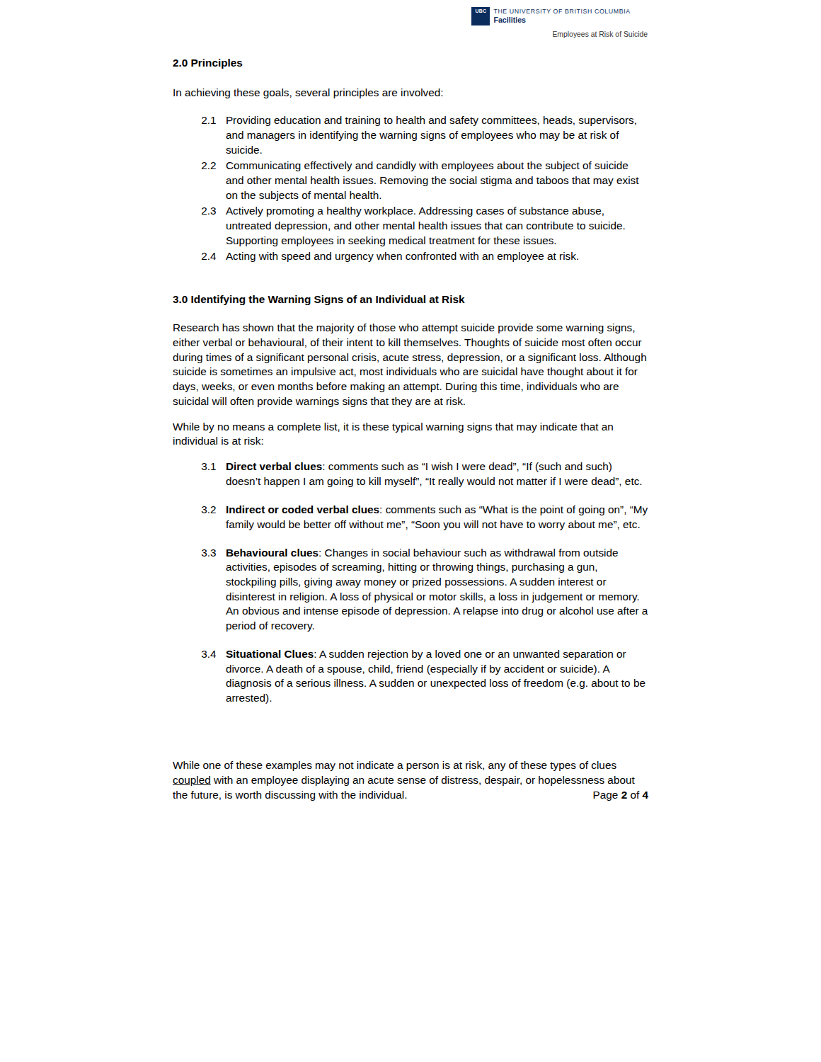UBC
THE UNIVERSITY OF BRITISH COLUMBIA
Facilities
Employees at Risk of Suicide
2.0 Principles
In achieving these goals, several principles are involved:
2.1 Providing education and training to health and safety committees, heads, supervisors, and managers in identifying the warning signs of employees who may be at risk of suicide.
2.2 Communicating effectively and candidly with employees about the subject of suicide and other mental health issues. Removing the social stigma and taboos that may exist on the subjects of mental health.
2.3 Actively promoting a healthy workplace. Addressing cases of substance abuse, untreated depression, and other mental health issues that can contribute to suicide. Supporting employees in seeking medical treatment for these issues.
2.4 Acting with speed and urgency when confronted with an employee at risk.
3.0 Identifying the Warning Signs of an Individual at Risk
Research has shown that the majority of those who attempt suicide provide some warning signs, either verbal or behavioural, of their intent to kill themselves. Thoughts of suicide most often occur during times of a significant personal crisis, acute stress, depression, or a significant loss. Although suicide is sometimes an impulsive act, most individuals who are suicidal have thought about it for days, weeks, or even months before making an attempt. During this time, individuals who are suicidal will often provide warnings signs that they are at risk.
While by no means a complete list, it is these typical warning signs that may indicate that an individual is at risk:
3.1 Direct verbal clues: comments such as “I wish I were dead”, “If (such and such) doesn’t happen I am going to kill myself”, “It really would not matter if I were dead”, etc.
3.2 Indirect or coded verbal clues: comments such as “What is the point of going on”, “My family would be better off without me”, “Soon you will not have to worry about me”, etc.
3.3 Behavioural clues: Changes in social behaviour such as withdrawal from outside activities, episodes of screaming, hitting or throwing things, purchasing a gun, stockpiling pills, giving away money or prized possessions. A sudden interest or disinterest in religion. A loss of physical or motor skills, a loss in judgement or memory. An obvious and intense episode of depression. A relapse into drug or alcohol use after a period of recovery.
3.4 Situational Clues: A sudden rejection by a loved one or an unwanted separation or divorce. A death of a spouse, child, friend (especially if by accident or suicide). A diagnosis of a serious illness. A sudden or unexpected loss of freedom (e.g. about to be arrested).
While one of these examples may not indicate a person is at risk, any of these types of clues coupled with an employee displaying an acute sense of distress, despair, or hopelessness about the future, is worth discussing with the individual.
Page 2 of 4